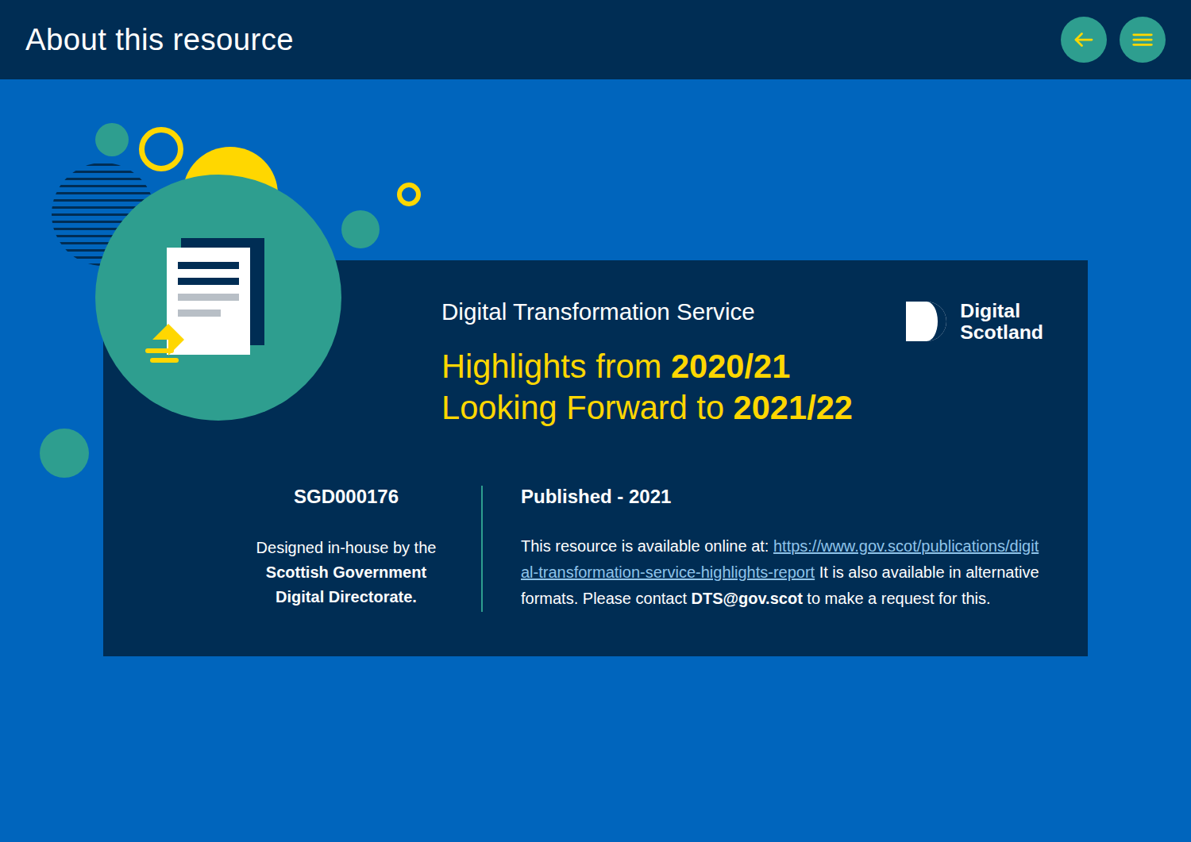About this resource
Digital Transformation Service
Highlights from 2020/21
Looking Forward to 2021/22
Digital
Scotland
SGD000176
Designed in-house by the Scottish Government Digital Directorate.
Published - 2021
This resource is available online at: https://www.gov.scot/publications/digital-transformation-service-highlights-report It is also available in alternative formats. Please contact DTS@gov.scot to make a request for this.